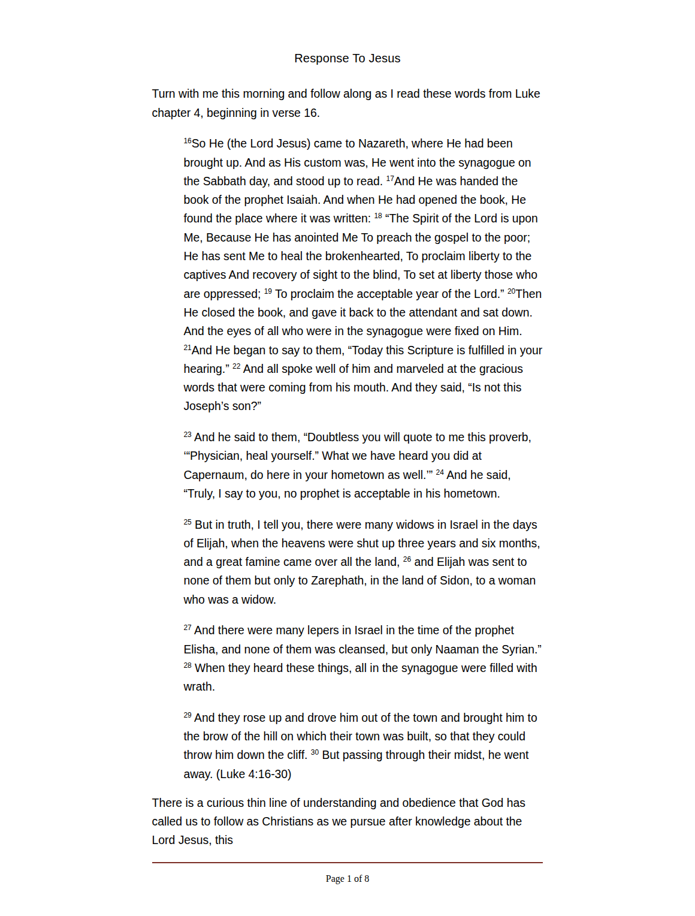Response To Jesus
Turn with me this morning and follow along as I read these words from Luke chapter 4, beginning in verse 16.
16So He (the Lord Jesus) came to Nazareth, where He had been brought up. And as His custom was, He went into the synagogue on the Sabbath day, and stood up to read. 17And He was handed the book of the prophet Isaiah. And when He had opened the book, He found the place where it was written: 18 “The Spirit of the Lord is upon Me, Because He has anointed Me To preach the gospel to the poor; He has sent Me to heal the brokenhearted, To proclaim liberty to the captives And recovery of sight to the blind, To set at liberty those who are oppressed; 19 To proclaim the acceptable year of the Lord.” 20Then He closed the book, and gave it back to the attendant and sat down. And the eyes of all who were in the synagogue were fixed on Him. 21And He began to say to them, “Today this Scripture is fulfilled in your hearing.” 22 And all spoke well of him and marveled at the gracious words that were coming from his mouth. And they said, “Is not this Joseph’s son?”
23 And he said to them, “Doubtless you will quote to me this proverb, ‘“Physician, heal yourself.” What we have heard you did at Capernaum, do here in your hometown as well.’” 24 And he said, “Truly, I say to you, no prophet is acceptable in his hometown.
25 But in truth, I tell you, there were many widows in Israel in the days of Elijah, when the heavens were shut up three years and six months, and a great famine came over all the land, 26 and Elijah was sent to none of them but only to Zarephath, in the land of Sidon, to a woman who was a widow.
27 And there were many lepers in Israel in the time of the prophet Elisha, and none of them was cleansed, but only Naaman the Syrian.” 28 When they heard these things, all in the synagogue were filled with wrath.
29 And they rose up and drove him out of the town and brought him to the brow of the hill on which their town was built, so that they could throw him down the cliff. 30 But passing through their midst, he went away. (Luke 4:16-30)
There is a curious thin line of understanding and obedience that God has called us to follow as Christians as we pursue after knowledge about the Lord Jesus, this
Page 1 of 8